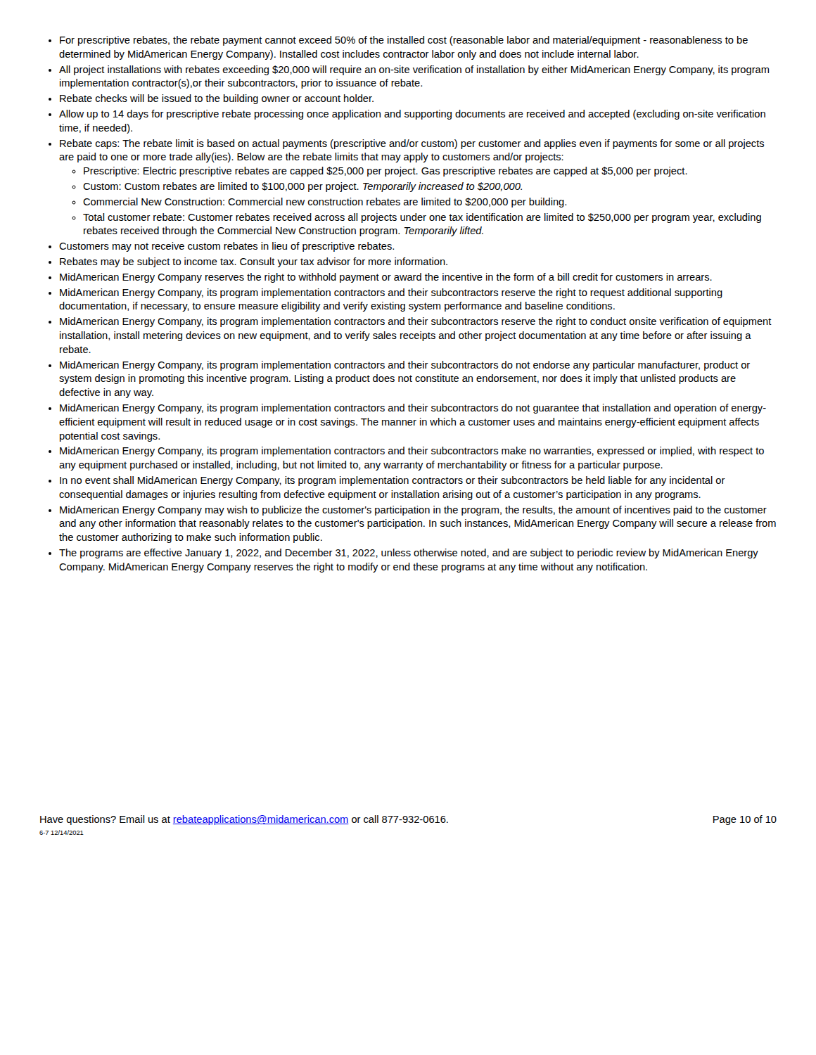For prescriptive rebates, the rebate payment cannot exceed 50% of the installed cost (reasonable labor and material/equipment - reasonableness to be determined by MidAmerican Energy Company). Installed cost includes contractor labor only and does not include internal labor.
All project installations with rebates exceeding $20,000 will require an on-site verification of installation by either MidAmerican Energy Company, its program implementation contractor(s),or their subcontractors, prior to issuance of rebate.
Rebate checks will be issued to the building owner or account holder.
Allow up to 14 days for prescriptive rebate processing once application and supporting documents are received and accepted (excluding on-site verification time, if needed).
Rebate caps: The rebate limit is based on actual payments (prescriptive and/or custom) per customer and applies even if payments for some or all projects are paid to one or more trade ally(ies). Below are the rebate limits that may apply to customers and/or projects:
Prescriptive: Electric prescriptive rebates are capped $25,000 per project. Gas prescriptive rebates are capped at $5,000 per project.
Custom: Custom rebates are limited to $100,000 per project. Temporarily increased to $200,000.
Commercial New Construction: Commercial new construction rebates are limited to $200,000 per building.
Total customer rebate: Customer rebates received across all projects under one tax identification are limited to $250,000 per program year, excluding rebates received through the Commercial New Construction program. Temporarily lifted.
Customers may not receive custom rebates in lieu of prescriptive rebates.
Rebates may be subject to income tax. Consult your tax advisor for more information.
MidAmerican Energy Company reserves the right to withhold payment or award the incentive in the form of a bill credit for customers in arrears.
MidAmerican Energy Company, its program implementation contractors and their subcontractors reserve the right to request additional supporting documentation, if necessary, to ensure measure eligibility and verify existing system performance and baseline conditions.
MidAmerican Energy Company, its program implementation contractors and their subcontractors reserve the right to conduct onsite verification of equipment installation, install metering devices on new equipment, and to verify sales receipts and other project documentation at any time before or after issuing a rebate.
MidAmerican Energy Company, its program implementation contractors and their subcontractors do not endorse any particular manufacturer, product or system design in promoting this incentive program. Listing a product does not constitute an endorsement, nor does it imply that unlisted products are defective in any way.
MidAmerican Energy Company, its program implementation contractors and their subcontractors do not guarantee that installation and operation of energy-efficient equipment will result in reduced usage or in cost savings. The manner in which a customer uses and maintains energy-efficient equipment affects potential cost savings.
MidAmerican Energy Company, its program implementation contractors and their subcontractors make no warranties, expressed or implied, with respect to any equipment purchased or installed, including, but not limited to, any warranty of merchantability or fitness for a particular purpose.
In no event shall MidAmerican Energy Company, its program implementation contractors or their subcontractors be held liable for any incidental or consequential damages or injuries resulting from defective equipment or installation arising out of a customer’s participation in any programs.
MidAmerican Energy Company may wish to publicize the customer's participation in the program, the results, the amount of incentives paid to the customer and any other information that reasonably relates to the customer's participation. In such instances, MidAmerican Energy Company will secure a release from the customer authorizing to make such information public.
The programs are effective January 1, 2022, and December 31, 2022, unless otherwise noted, and are subject to periodic review by MidAmerican Energy Company. MidAmerican Energy Company reserves the right to modify or end these programs at any time without any notification.
Have questions? Email us at rebateapplications@midamerican.com or call 877-932-0616.
Page 10 of 10
6-7 12/14/2021